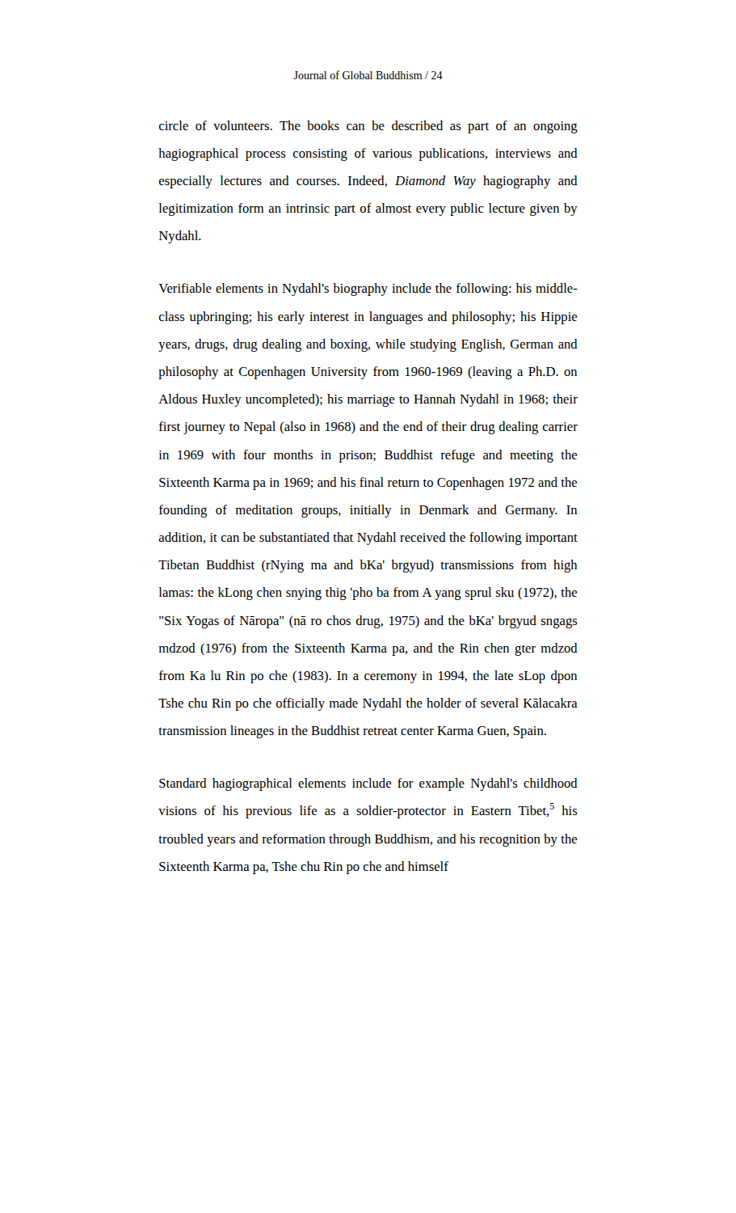Journal of Global Buddhism / 24
circle of volunteers. The books can be described as part of an ongoing hagiographical process consisting of various publications, interviews and especially lectures and courses. Indeed, Diamond Way hagiography and legitimization form an intrinsic part of almost every public lecture given by Nydahl.
Verifiable elements in Nydahl's biography include the following: his middle-class upbringing; his early interest in languages and philosophy; his Hippie years, drugs, drug dealing and boxing, while studying English, German and philosophy at Copenhagen University from 1960-1969 (leaving a Ph.D. on Aldous Huxley uncompleted); his marriage to Hannah Nydahl in 1968; their first journey to Nepal (also in 1968) and the end of their drug dealing carrier in 1969 with four months in prison; Buddhist refuge and meeting the Sixteenth Karma pa in 1969; and his final return to Copenhagen 1972 and the founding of meditation groups, initially in Denmark and Germany. In addition, it can be substantiated that Nydahl received the following important Tibetan Buddhist (rNying ma and bKa' brgyud) transmissions from high lamas: the kLong chen snying thig 'pho ba from A yang sprul sku (1972), the "Six Yogas of Nāropa" (nā ro chos drug, 1975) and the bKa' brgyud sngags mdzod (1976) from the Sixteenth Karma pa, and the Rin chen gter mdzod from Ka lu Rin po che (1983). In a ceremony in 1994, the late sLop dpon Tshe chu Rin po che officially made Nydahl the holder of several Kālacakra transmission lineages in the Buddhist retreat center Karma Guen, Spain.
Standard hagiographical elements include for example Nydahl's childhood visions of his previous life as a soldier-protector in Eastern Tibet,5 his troubled years and reformation through Buddhism, and his recognition by the Sixteenth Karma pa, Tshe chu Rin po che and himself